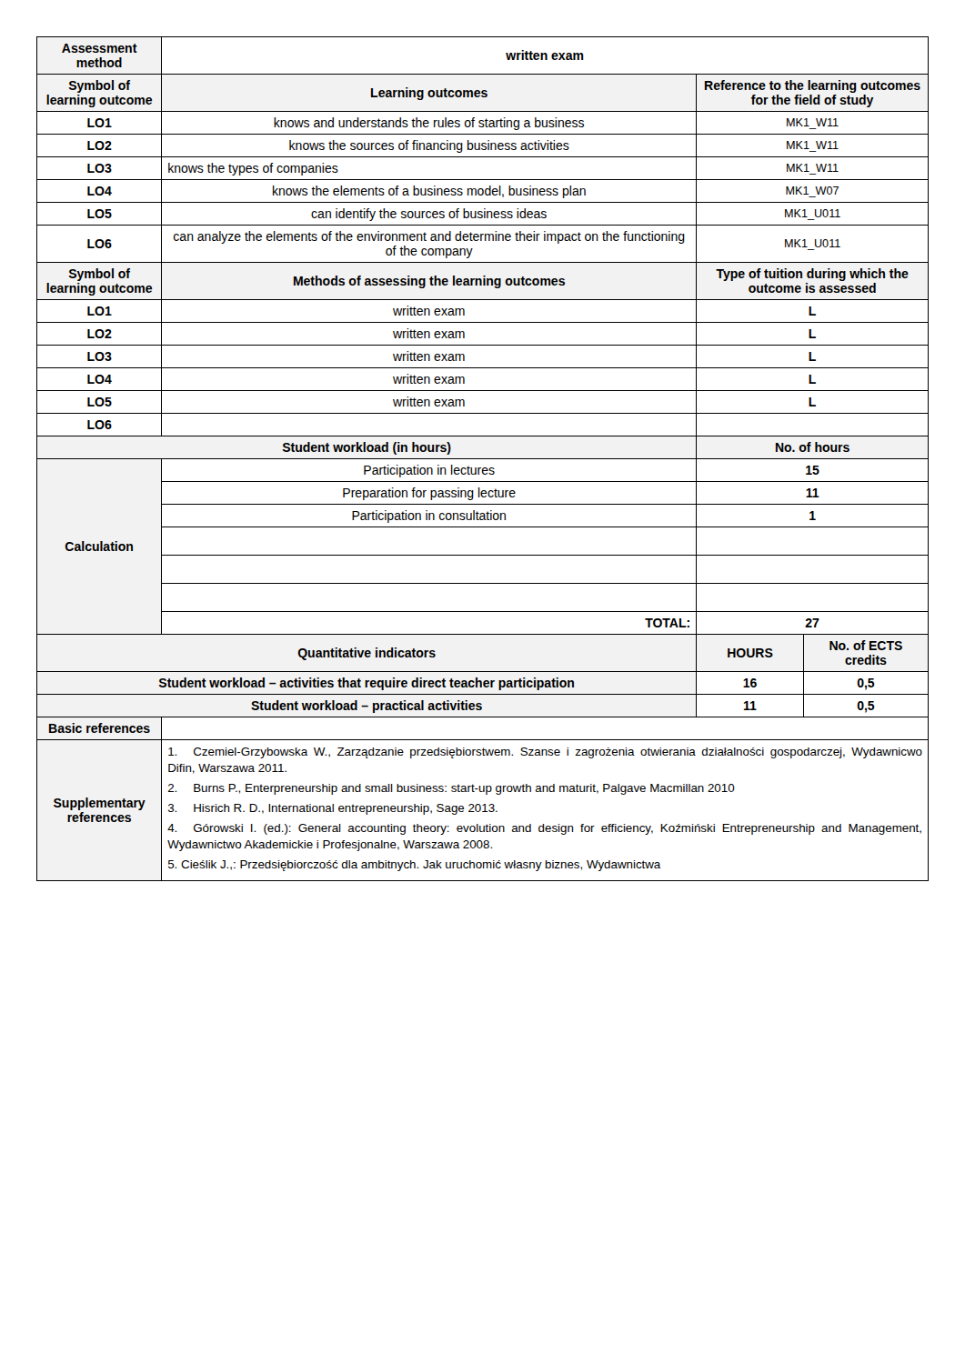| Assessment method | written exam |
| Symbol of learning outcome | Learning outcomes | Reference to the learning outcomes for the field of study |
| LO1 | knows and understands the rules of starting a business | MK1_W11 |
| LO2 | knows the sources of financing business activities | MK1_W11 |
| LO3 | knows the types of companies | MK1_W11 |
| LO4 | knows the elements of a business model, business plan | MK1_W07 |
| LO5 | can identify the sources of business ideas | MK1_U011 |
| LO6 | can analyze the elements of the environment and determine their impact on the functioning of the company | MK1_U011 |
| Symbol of learning outcome | Methods of assessing the learning outcomes | Type of tuition during which the outcome is assessed |
| LO1 | written exam | L |
| LO2 | written exam | L |
| LO3 | written exam | L |
| LO4 | written exam | L |
| LO5 | written exam | L |
| LO6 | | |
| Student workload (in hours) | No. of hours |
| Calculation | Participation in lectures | 15 |
| Preparation for passing lecture | 11 |
| Participation in consultation | 1 |
| TOTAL: | 27 |
| Quantitative indicators | HOURS | No. of ECTS credits |
| Student workload – activities that require direct teacher participation | 16 | 0,5 |
| Student workload – practical activities | 11 | 0,5 |
| Basic references | |
| Supplementary references | 1. Czemiel-Grzybowska W., Zarządzanie przedsiębiorstwem. Szanse i zagrożenia otwierania działalności gospodarczej, Wydawnicwo Difin, Warszawa 2011. 2. Burns P., Enterpreneurship and small business: start-up growth and maturit, Palgave Macmillan 2010 3. Hisrich R. D., International entrepreneurship, Sage 2013. 4. Górowski I. (ed.): General accounting theory: evolution and design for efficiency, Koźmiński Entrepreneurship and Management, Wydawnictwo Akademickie i Profesjonalne, Warszawa 2008. 5. Cieślik J.,: Przedsiębiorczość dla ambitnych. Jak uruchomić własny biznes, Wydawnictwa |